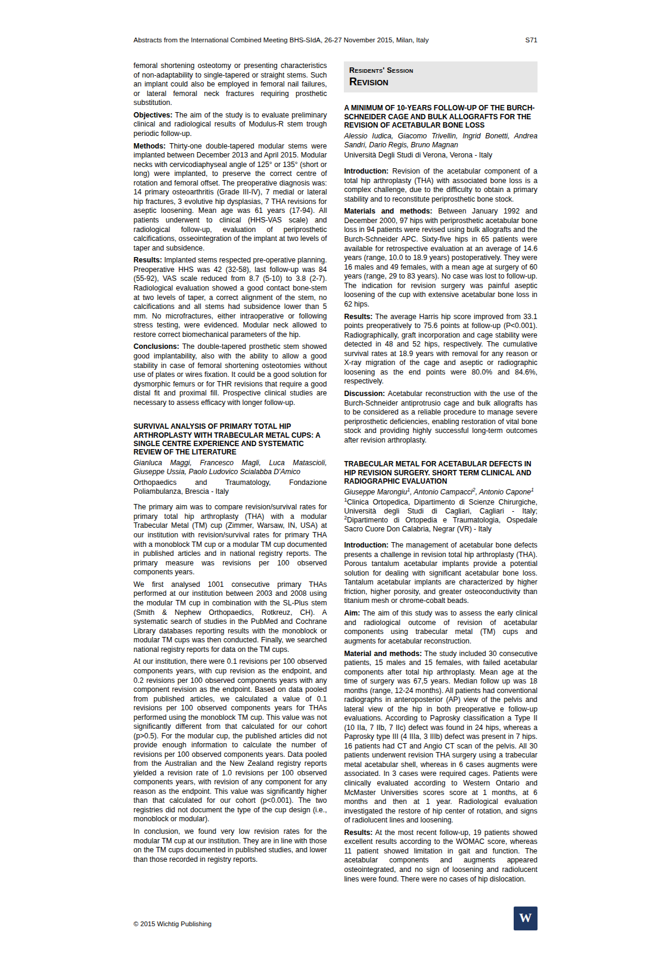Abstracts from the International Combined Meeting BHS-SIdA, 26-27 November 2015, Milan, Italy
S71
femoral shortening osteotomy or presenting characteristics of non-adaptability to single-tapered or straight stems. Such an implant could also be employed in femoral nail failures, or lateral femoral neck fractures requiring prosthetic substitution.
Objectives: The aim of the study is to evaluate preliminary clinical and radiological results of Modulus-R stem trough periodic follow-up.
Methods: Thirty-one double-tapered modular stems were implanted between December 2013 and April 2015. Modular necks with cervicodiaphyseal angle of 125° or 135° (short or long) were implanted, to preserve the correct centre of rotation and femoral offset. The preoperative diagnosis was: 14 primary osteoarthritis (Grade III-IV), 7 medial or lateral hip fractures, 3 evolutive hip dysplasias, 7 THA revisions for aseptic loosening. Mean age was 61 years (17-94). All patients underwent to clinical (HHS-VAS scale) and radiological follow-up, evaluation of periprosthetic calcifications, osseointegration of the implant at two levels of taper and subsidence.
Results: Implanted stems respected pre-operative planning. Preoperative HHS was 42 (32-58), last follow-up was 84 (55-92), VAS scale reduced from 8.7 (5-10) to 3.8 (2-7). Radiological evaluation showed a good contact bone-stem at two levels of taper, a correct alignment of the stem, no calcifications and all stems had subsidence lower than 5 mm. No microfractures, either intraoperative or following stress testing, were evidenced. Modular neck allowed to restore correct biomechanical parameters of the hip.
Conclusions: The double-tapered prosthetic stem showed good implantability, also with the ability to allow a good stability in case of femoral shortening osteotomies without use of plates or wires fixation. It could be a good solution for dysmorphic femurs or for THR revisions that require a good distal fit and proximal fill. Prospective clinical studies are necessary to assess efficacy with longer follow-up.
Survival analysis of primary total hip arthroplasty with trabecular metal cups: a single centre experience and systematic review of the literature
Gianluca Maggi, Francesco Magli, Luca Matascioli, Giuseppe Ussia, Paolo Ludovico Scialabba D'Amico
Orthopaedics and Traumatology, Fondazione Poliambulanza, Brescia - Italy
The primary aim was to compare revision/survival rates for primary total hip arthroplasty (THA) with a modular Trabecular Metal (TM) cup (Zimmer, Warsaw, IN, USA) at our institution with revision/survival rates for primary THA with a monoblock TM cup or a modular TM cup documented in published articles and in national registry reports. The primary measure was revisions per 100 observed components years.
We first analysed 1001 consecutive primary THAs performed at our institution between 2003 and 2008 using the modular TM cup in combination with the SL-Plus stem (Smith & Nephew Orthopaedics, Rotkreuz, CH). A systematic search of studies in the PubMed and Cochrane Library databases reporting results with the monoblock or modular TM cups was then conducted. Finally, we searched national registry reports for data on the TM cups.
At our institution, there were 0.1 revisions per 100 observed components years, with cup revision as the endpoint, and 0.2 revisions per 100 observed components years with any component revision as the endpoint. Based on data pooled from published articles, we calculated a value of 0.1 revisions per 100 observed components years for THAs performed using the monoblock TM cup. This value was not significantly different from that calculated for our cohort (p>0.5). For the modular cup, the published articles did not provide enough information to calculate the number of revisions per 100 observed components years. Data pooled from the Australian and the New Zealand registry reports yielded a revision rate of 1.0 revisions per 100 observed components years, with revision of any component for any reason as the endpoint. This value was significantly higher than that calculated for our cohort (p<0.001). The two registries did not document the type of the cup design (i.e., monoblock or modular).
In conclusion, we found very low revision rates for the modular TM cup at our institution. They are in line with those on the TM cups documented in published studies, and lower than those recorded in registry reports.
Residents' Session
Revision
A minimum of 10-years follow-up of the Burch-Schneider cage and bulk allografts for the revision of acetabular bone loss
Alessio Iudica, Giacomo Trivellin, Ingrid Bonetti, Andrea Sandri, Dario Regis, Bruno Magnan
Università Degli Studi di Verona, Verona - Italy
Introduction: Revision of the acetabular component of a total hip arthroplasty (THA) with associated bone loss is a complex challenge, due to the difficulty to obtain a primary stability and to reconstitute periprosthetic bone stock.
Materials and methods: Between January 1992 and December 2000, 97 hips with periprosthetic acetabular bone loss in 94 patients were revised using bulk allografts and the Burch-Schneider APC. Sixty-five hips in 65 patients were available for retrospective evaluation at an average of 14.6 years (range, 10.0 to 18.9 years) postoperatively. They were 16 males and 49 females, with a mean age at surgery of 60 years (range, 29 to 83 years). No case was lost to follow-up. The indication for revision surgery was painful aseptic loosening of the cup with extensive acetabular bone loss in 62 hips.
Results: The average Harris hip score improved from 33.1 points preoperatively to 75.6 points at follow-up (P<0.001). Radiographically, graft incorporation and cage stability were detected in 48 and 52 hips, respectively. The cumulative survival rates at 18.9 years with removal for any reason or X-ray migration of the cage and aseptic or radiographic loosening as the end points were 80.0% and 84.6%, respectively.
Discussion: Acetabular reconstruction with the use of the Burch-Schneider antiprotrusio cage and bulk allografts has to be considered as a reliable procedure to manage severe periprosthetic deficiencies, enabling restoration of vital bone stock and providing highly successful long-term outcomes after revision arthroplasty.
Trabecular metal for acetabular defects in hip revision surgery. Short term clinical and radiographic evaluation
Giuseppe Marongiu1, Antonio Campacci2, Antonio Capone1
1Clinica Ortopedica, Dipartimento di Scienze Chirurgiche, Università degli Studi di Cagliari, Cagliari - Italy; 2Dipartimento di Ortopedia e Traumatologia, Ospedale Sacro Cuore Don Calabria, Negrar (VR) - Italy
Introduction: The management of acetabular bone defects presents a challenge in revision total hip arthroplasty (THA). Porous tantalum acetabular implants provide a potential solution for dealing with significant acetabular bone loss. Tantalum acetabular implants are characterized by higher friction, higher porosity, and greater osteoconductivity than titanium mesh or chrome-cobalt beads.
Aim: The aim of this study was to assess the early clinical and radiological outcome of revision of acetabular components using trabecular metal (TM) cups and augments for acetabular reconstruction.
Material and methods: The study included 30 consecutive patients, 15 males and 15 females, with failed acetabular components after total hip arthroplasty. Mean age at the time of surgery was 67,5 years. Median follow up was 18 months (range, 12-24 months). All patients had conventional radiographs in anteroposterior (AP) view of the pelvis and lateral view of the hip in both preoperative e follow-up evaluations. According to Paprosky classification a Type II (10 IIa, 7 IIb, 7 IIc) defect was found in 24 hips, whereas a Paprosky type III (4 IIIa, 3 IIIb) defect was present in 7 hips. 16 patients had CT and Angio CT scan of the pelvis. All 30 patients underwent revision THA surgery using a trabecular metal acetabular shell, whereas in 6 cases augments were associated. In 3 cases were required cages. Patients were clinically evaluated according to Western Ontario and McMaster Universities scores score at 1 months, at 6 months and then at 1 year. Radiological evaluation investigated the restore of hip center of rotation, and signs of radiolucent lines and loosening.
Results: At the most recent follow-up, 19 patients showed excellent results according to the WOMAC score, whereas 11 patient showed limitation in gait and function. The acetabular components and augments appeared osteointegrated, and no sign of loosening and radiolucent lines were found. There were no cases of hip dislocation.
© 2015 Wichtig Publishing
W